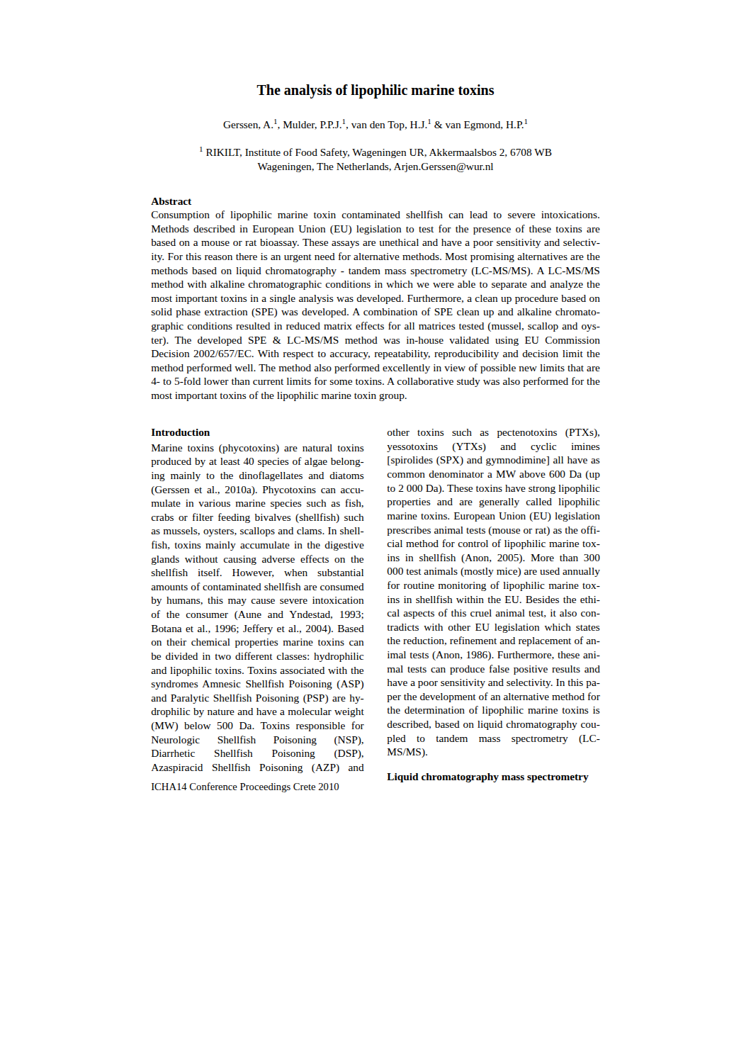The analysis of lipophilic marine toxins
Gerssen, A.1, Mulder, P.P.J.1, van den Top, H.J.1 & van Egmond, H.P.1
1 RIKILT, Institute of Food Safety, Wageningen UR, Akkermaalsbos 2, 6708 WB
Wageningen, The Netherlands, Arjen.Gerssen@wur.nl
Abstract
Consumption of lipophilic marine toxin contaminated shellfish can lead to severe intoxications. Methods described in European Union (EU) legislation to test for the presence of these toxins are based on a mouse or rat bioassay. These assays are unethical and have a poor sensitivity and selectivity. For this reason there is an urgent need for alternative methods. Most promising alternatives are the methods based on liquid chromatography - tandem mass spectrometry (LC-MS/MS). A LC-MS/MS method with alkaline chromatographic conditions in which we were able to separate and analyze the most important toxins in a single analysis was developed. Furthermore, a clean up procedure based on solid phase extraction (SPE) was developed. A combination of SPE clean up and alkaline chromatographic conditions resulted in reduced matrix effects for all matrices tested (mussel, scallop and oyster). The developed SPE & LC-MS/MS method was in-house validated using EU Commission Decision 2002/657/EC. With respect to accuracy, repeatability, reproducibility and decision limit the method performed well. The method also performed excellently in view of possible new limits that are 4- to 5-fold lower than current limits for some toxins. A collaborative study was also performed for the most important toxins of the lipophilic marine toxin group.
Introduction
Marine toxins (phycotoxins) are natural toxins produced by at least 40 species of algae belonging mainly to the dinoflagellates and diatoms (Gerssen et al., 2010a). Phycotoxins can accumulate in various marine species such as fish, crabs or filter feeding bivalves (shellfish) such as mussels, oysters, scallops and clams. In shellfish, toxins mainly accumulate in the digestive glands without causing adverse effects on the shellfish itself. However, when substantial amounts of contaminated shellfish are consumed by humans, this may cause severe intoxication of the consumer (Aune and Yndestad, 1993; Botana et al., 1996; Jeffery et al., 2004). Based on their chemical properties marine toxins can be divided in two different classes: hydrophilic and lipophilic toxins. Toxins associated with the syndromes Amnesic Shellfish Poisoning (ASP) and Paralytic Shellfish Poisoning (PSP) are hydrophilic by nature and have a molecular weight (MW) below 500 Da. Toxins responsible for Neurologic Shellfish Poisoning (NSP), Diarrhetic Shellfish Poisoning (DSP), Azaspiracid Shellfish Poisoning (AZP) and other toxins such as pectenotoxins (PTXs), yessotoxins (YTXs) and cyclic imines [spirolides (SPX) and gymnodimine] all have as common denominator a MW above 600 Da (up to 2 000 Da). These toxins have strong lipophilic properties and are generally called lipophilic marine toxins. European Union (EU) legislation prescribes animal tests (mouse or rat) as the official method for control of lipophilic marine toxins in shellfish (Anon, 2005). More than 300 000 test animals (mostly mice) are used annually for routine monitoring of lipophilic marine toxins in shellfish within the EU. Besides the ethical aspects of this cruel animal test, it also contradicts with other EU legislation which states the reduction, refinement and replacement of animal tests (Anon, 1986). Furthermore, these animal tests can produce false positive results and have a poor sensitivity and selectivity. In this paper the development of an alternative method for the determination of lipophilic marine toxins is described, based on liquid chromatography coupled to tandem mass spectrometry (LC-MS/MS).
Liquid chromatography mass spectrometry
ICHA14 Conference Proceedings Crete 2010